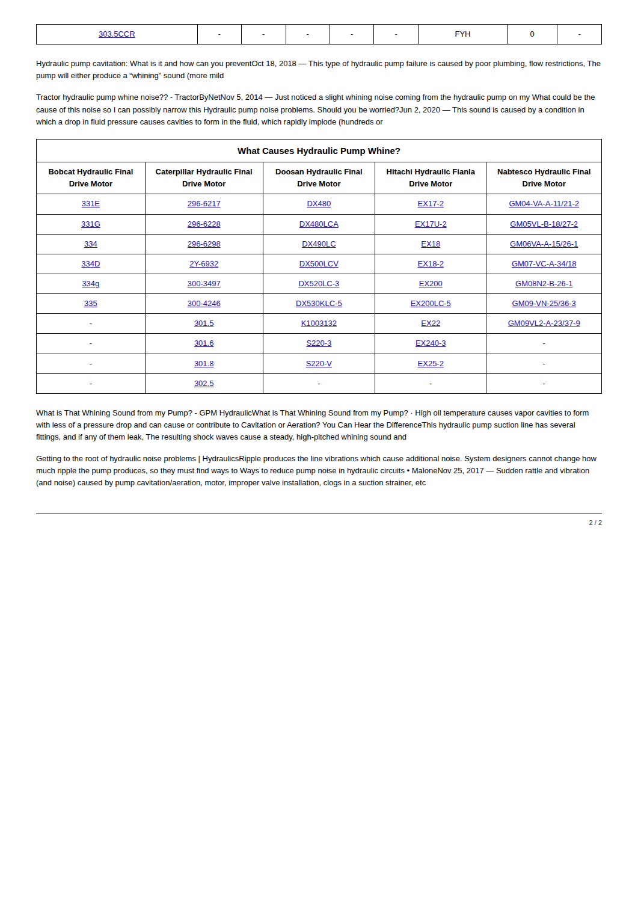| 303.5CCR | - | - | - | - | - | FYH | 0 | - |
Hydraulic pump cavitation: What is it and how can you preventOct 18, 2018 — This type of hydraulic pump failure is caused by poor plumbing, flow restrictions, The pump will either produce a “whining” sound (more mild
Tractor hydraulic pump whine noise?? - TractorByNetNov 5, 2014 — Just noticed a slight whining noise coming from the hydraulic pump on my What could be the cause of this noise so I can possibly narrow this Hydraulic pump noise problems. Should you be worried?Jun 2, 2020 — This sound is caused by a condition in which a drop in fluid pressure causes cavities to form in the fluid, which rapidly implode (hundreds or
What Causes Hydraulic Pump Whine?
| Bobcat Hydraulic Final Drive Motor | Caterpillar Hydraulic Final Drive Motor | Doosan Hydraulic Final Drive Motor | Hitachi Hydraulic Fianla Drive Motor | Nabtesco Hydraulic Final Drive Motor |
| --- | --- | --- | --- | --- |
| 331E | 296-6217 | DX480 | EX17-2 | GM04-VA-A-11/21-2 |
| 331G | 296-6228 | DX480LCA | EX17U-2 | GM05VL-B-18/27-2 |
| 334 | 296-6298 | DX490LC | EX18 | GM06VA-A-15/26-1 |
| 334D | 2Y-6932 | DX500LCV | EX18-2 | GM07-VC-A-34/18 |
| 334g | 300-3497 | DX520LC-3 | EX200 | GM08N2-B-26-1 |
| 335 | 300-4246 | DX530KLC-5 | EX200LC-5 | GM09-VN-25/36-3 |
| - | 301.5 | K1003132 | EX22 | GM09VL2-A-23/37-9 |
| - | 301.6 | S220-3 | EX240-3 | - |
| - | 301.8 | S220-V | EX25-2 | - |
| - | 302.5 | - | - | - |
What is That Whining Sound from my Pump? - GPM HydraulicWhat is That Whining Sound from my Pump? · High oil temperature causes vapor cavities to form with less of a pressure drop and can cause or contribute to Cavitation or Aeration? You Can Hear the DifferenceThis hydraulic pump suction line has several fittings, and if any of them leak, The resulting shock waves cause a steady, high-pitched whining sound and
Getting to the root of hydraulic noise problems | HydraulicsRipple produces the line vibrations which cause additional noise. System designers cannot change how much ripple the pump produces, so they must find ways to Ways to reduce pump noise in hydraulic circuits • MaloneNov 25, 2017 — Sudden rattle and vibration (and noise) caused by pump cavitation/aeration, motor, improper valve installation, clogs in a suction strainer, etc
2 / 2